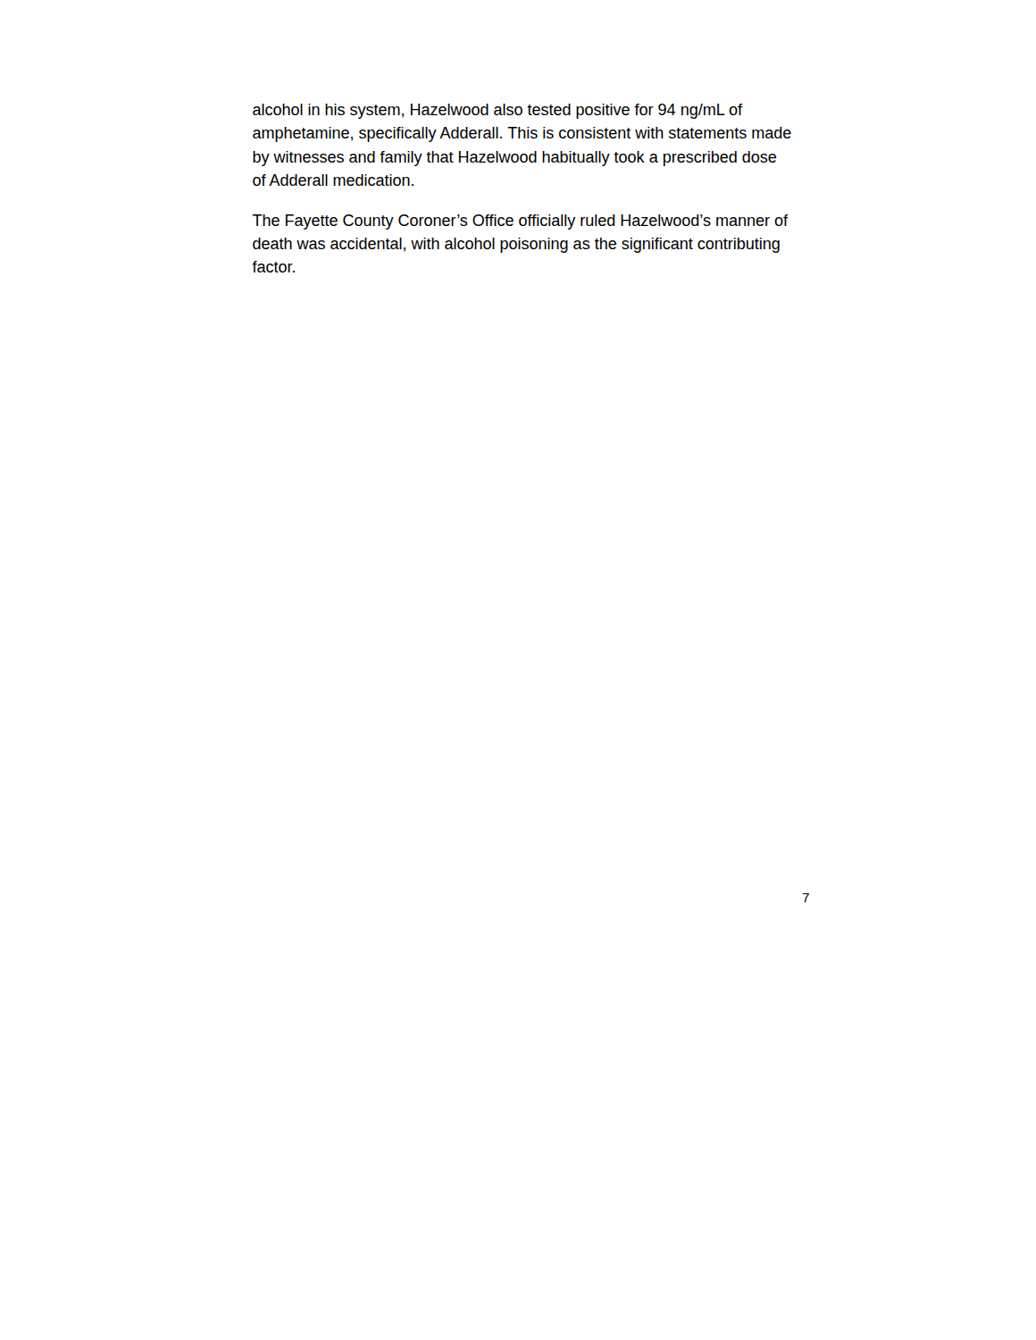alcohol in his system, Hazelwood also tested positive for 94 ng/mL of amphetamine, specifically Adderall. This is consistent with statements made by witnesses and family that Hazelwood habitually took a prescribed dose of Adderall medication.
The Fayette County Coroner’s Office officially ruled Hazelwood’s manner of death was accidental, with alcohol poisoning as the significant contributing factor.
7